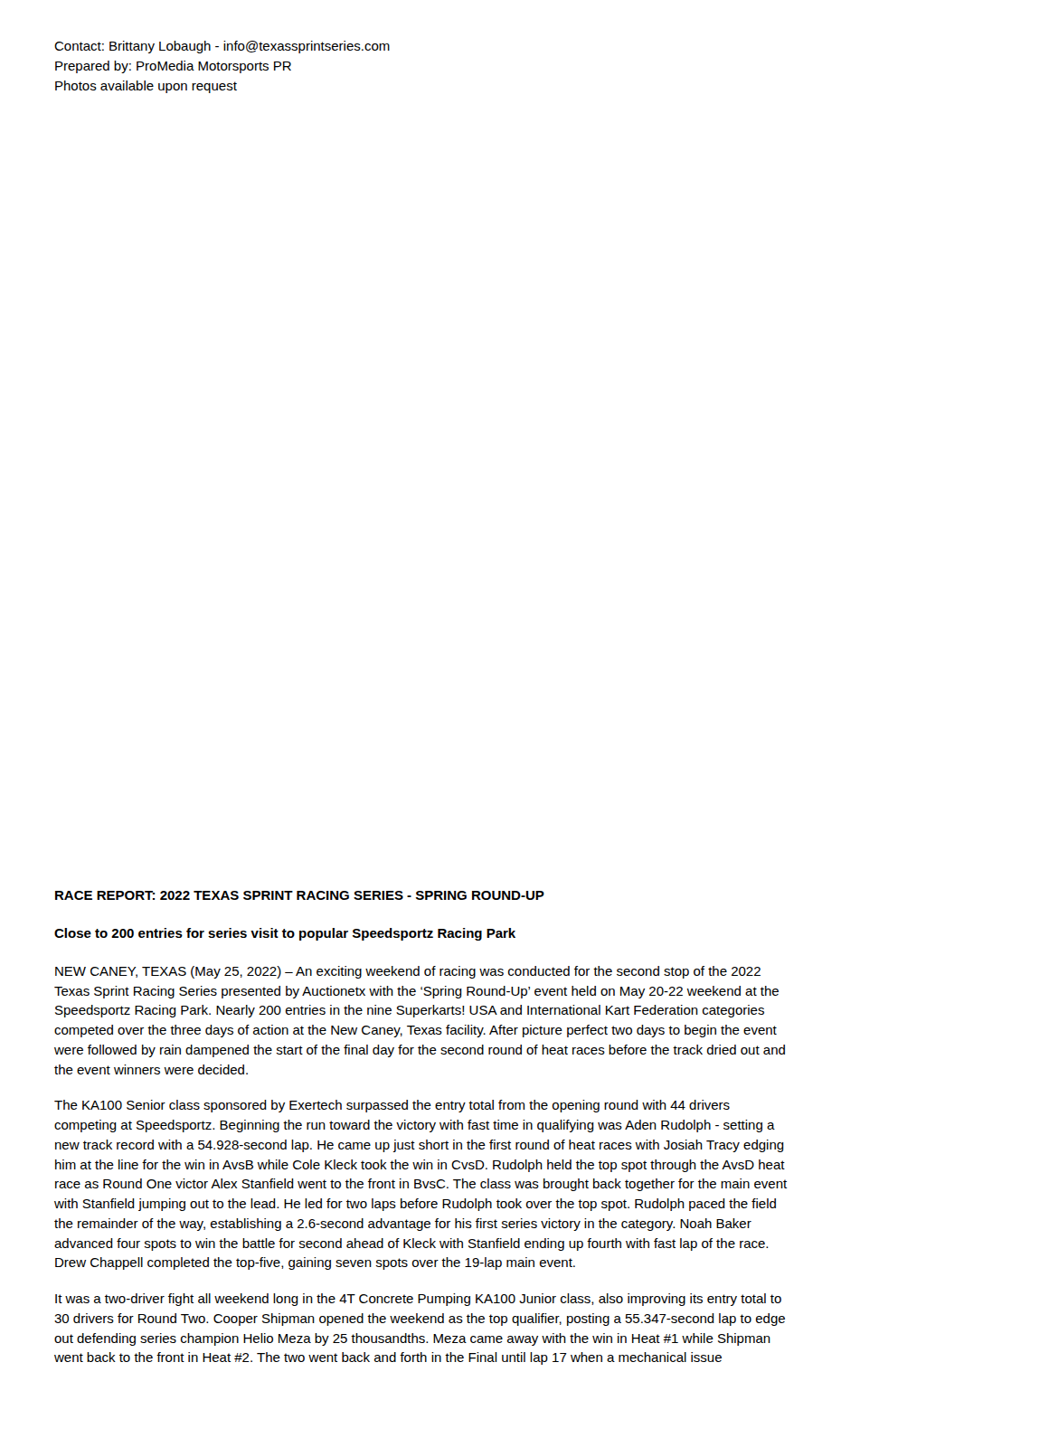Contact: Brittany Lobaugh - info@texassprintseries.com
Prepared by: ProMedia Motorsports PR
Photos available upon request
RACE REPORT: 2022 TEXAS SPRINT RACING SERIES - SPRING ROUND-UP
Close to 200 entries for series visit to popular Speedsportz Racing Park
NEW CANEY, TEXAS (May 25, 2022) – An exciting weekend of racing was conducted for the second stop of the 2022 Texas Sprint Racing Series presented by Auctionetx with the ‘Spring Round-Up’ event held on May 20-22 weekend at the Speedsportz Racing Park. Nearly 200 entries in the nine Superkarts! USA and International Kart Federation categories competed over the three days of action at the New Caney, Texas facility. After picture perfect two days to begin the event were followed by rain dampened the start of the final day for the second round of heat races before the track dried out and the event winners were decided.
The KA100 Senior class sponsored by Exertech surpassed the entry total from the opening round with 44 drivers competing at Speedsportz. Beginning the run toward the victory with fast time in qualifying was Aden Rudolph - setting a new track record with a 54.928-second lap. He came up just short in the first round of heat races with Josiah Tracy edging him at the line for the win in AvsB while Cole Kleck took the win in CvsD. Rudolph held the top spot through the AvsD heat race as Round One victor Alex Stanfield went to the front in BvsC. The class was brought back together for the main event with Stanfield jumping out to the lead. He led for two laps before Rudolph took over the top spot. Rudolph paced the field the remainder of the way, establishing a 2.6-second advantage for his first series victory in the category. Noah Baker advanced four spots to win the battle for second ahead of Kleck with Stanfield ending up fourth with fast lap of the race. Drew Chappell completed the top-five, gaining seven spots over the 19-lap main event.
It was a two-driver fight all weekend long in the 4T Concrete Pumping KA100 Junior class, also improving its entry total to 30 drivers for Round Two. Cooper Shipman opened the weekend as the top qualifier, posting a 55.347-second lap to edge out defending series champion Helio Meza by 25 thousandths. Meza came away with the win in Heat #1 while Shipman went back to the front in Heat #2. The two went back and forth in the Final until lap 17 when a mechanical issue